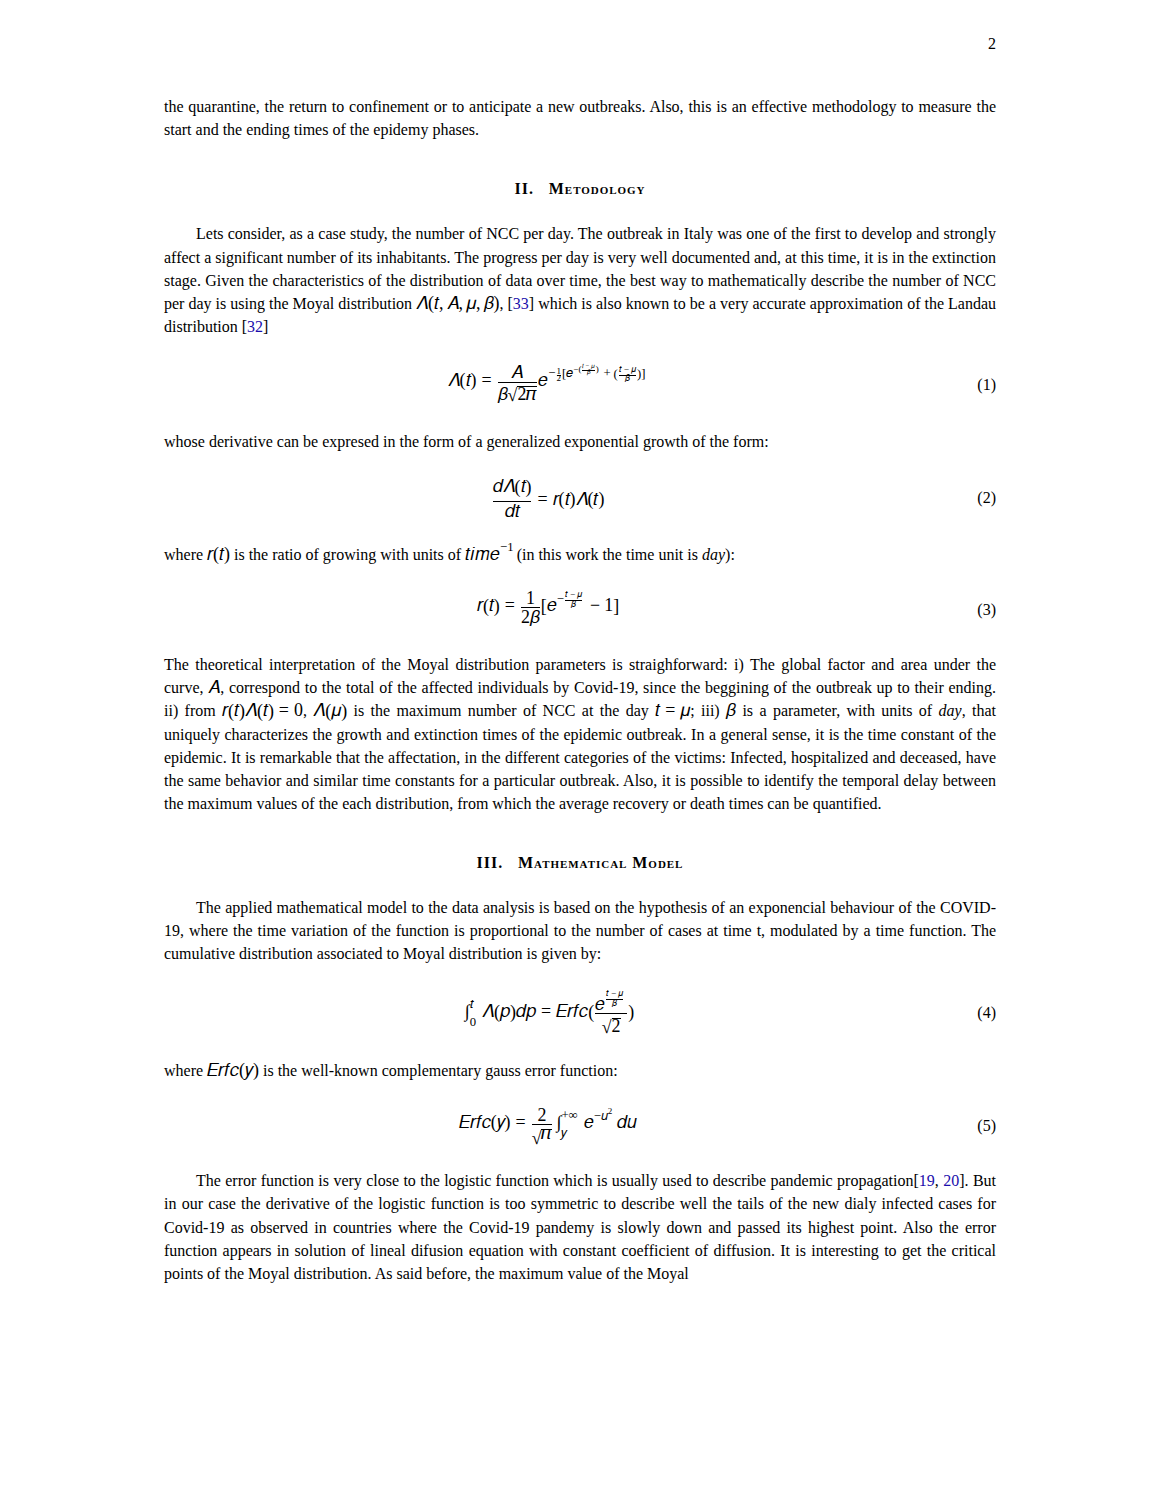2
the quarantine, the return to confinement or to anticipate a new outbreaks. Also, this is an effective methodology to measure the start and the ending times of the epidemy phases.
II. Metodology
Lets consider, as a case study, the number of NCC per day. The outbreak in Italy was one of the first to develop and strongly affect a significant number of its inhabitants. The progress per day is very well documented and, at this time, it is in the extinction stage. Given the characteristics of the distribution of data over time, the best way to mathematically describe the number of NCC per day is using the Moyal distribution Λ(t,A,μ,β), [33] which is also known to be a very accurate approximation of the Landau distribution [32]
Λ(t) = A β2π e −12 [ e −(t−μβ) + (t−μβ) ]
(1)
whose derivative can be expresed in the form of a generalized exponential growth of the form:
dΛ(t) dt = r(t)Λ(t)
(2)
where r(t) is the ratio of growing with units of time−1(in this work the time unit is day):
r(t) = 12β [ e −t−μβ −1 ]
(3)
The theoretical interpretation of the Moyal distribution parameters is straighforward: i) The global factor and area under the curve, A, correspond to the total of the affected individuals by Covid-19, since the beggining of the outbreak up to their ending. ii) from r(t)Λ(t)=0, Λ(μ) is the maximum number of NCC at the day t=μ; iii) β is a parameter, with units of day, that uniquely characterizes the growth and extinction times of the epidemic outbreak. In a general sense, it is the time constant of the epidemic. It is remarkable that the affectation, in the different categories of the victims: Infected, hospitalized and deceased, have the same behavior and similar time constants for a particular outbreak. Also, it is possible to identify the temporal delay between the maximum values of the each distribution, from which the average recovery or death times can be quantified.
III. Mathematical Model
The applied mathematical model to the data analysis is based on the hypothesis of an exponencial behaviour of the COVID-19, where the time variation of the function is proportional to the number of cases at time t, modulated by a time function. The cumulative distribution associated to Moyal distribution is given by:
∫ 0 t Λ(p)dp = Erfc ( e t−μβ 2 )
(4)
where Erfc(y) is the well-known complementary gauss error function:
Erfc(y) = 2π ∫ y +∞ e −u2 du
(5)
The error function is very close to the logistic function which is usually used to describe pandemic propagation[19, 20]. But in our case the derivative of the logistic function is too symmetric to describe well the tails of the new dialy infected cases for Covid-19 as observed in countries where the Covid-19 pandemy is slowly down and passed its highest point. Also the error function appears in solution of lineal difusion equation with constant coefficient of diffusion. It is interesting to get the critical points of the Moyal distribution. As said before, the maximum value of the Moyal